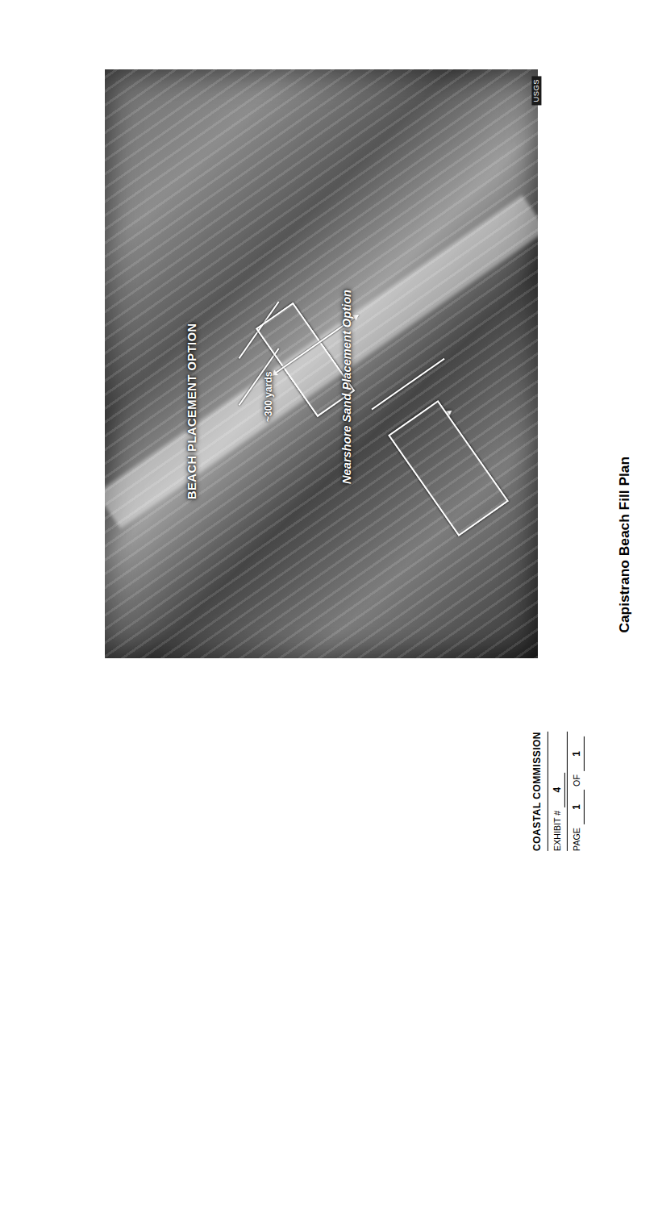USGS
BEACH PLACEMENT OPTION
~300 yards
Nearshore Sand Placement Option
Capistrano Beach Fill Plan
COASTAL COMMISSION
EXHIBIT # 4
PAGE 1 OF 1